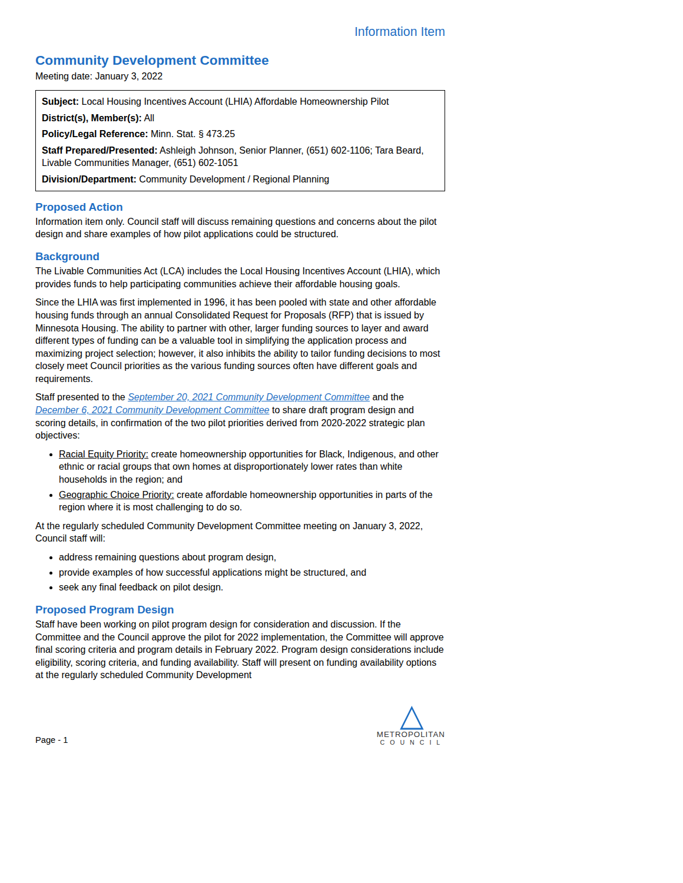Information Item
Community Development Committee
Meeting date: January 3, 2022
Subject: Local Housing Incentives Account (LHIA) Affordable Homeownership Pilot
District(s), Member(s): All
Policy/Legal Reference: Minn. Stat. § 473.25
Staff Prepared/Presented: Ashleigh Johnson, Senior Planner, (651) 602-1106; Tara Beard, Livable Communities Manager, (651) 602-1051
Division/Department: Community Development / Regional Planning
Proposed Action
Information item only. Council staff will discuss remaining questions and concerns about the pilot design and share examples of how pilot applications could be structured.
Background
The Livable Communities Act (LCA) includes the Local Housing Incentives Account (LHIA), which provides funds to help participating communities achieve their affordable housing goals.
Since the LHIA was first implemented in 1996, it has been pooled with state and other affordable housing funds through an annual Consolidated Request for Proposals (RFP) that is issued by Minnesota Housing. The ability to partner with other, larger funding sources to layer and award different types of funding can be a valuable tool in simplifying the application process and maximizing project selection; however, it also inhibits the ability to tailor funding decisions to most closely meet Council priorities as the various funding sources often have different goals and requirements.
Staff presented to the September 20, 2021 Community Development Committee and the December 6, 2021 Community Development Committee to share draft program design and scoring details, in confirmation of the two pilot priorities derived from 2020-2022 strategic plan objectives:
Racial Equity Priority: create homeownership opportunities for Black, Indigenous, and other ethnic or racial groups that own homes at disproportionately lower rates than white households in the region; and
Geographic Choice Priority: create affordable homeownership opportunities in parts of the region where it is most challenging to do so.
At the regularly scheduled Community Development Committee meeting on January 3, 2022, Council staff will:
address remaining questions about program design,
provide examples of how successful applications might be structured, and
seek any final feedback on pilot design.
Proposed Program Design
Staff have been working on pilot program design for consideration and discussion. If the Committee and the Council approve the pilot for 2022 implementation, the Committee will approve final scoring criteria and program details in February 2022. Program design considerations include eligibility, scoring criteria, and funding availability. Staff will present on funding availability options at the regularly scheduled Community Development
Page - 1
△
METROPOLITAN
C O U N C I L